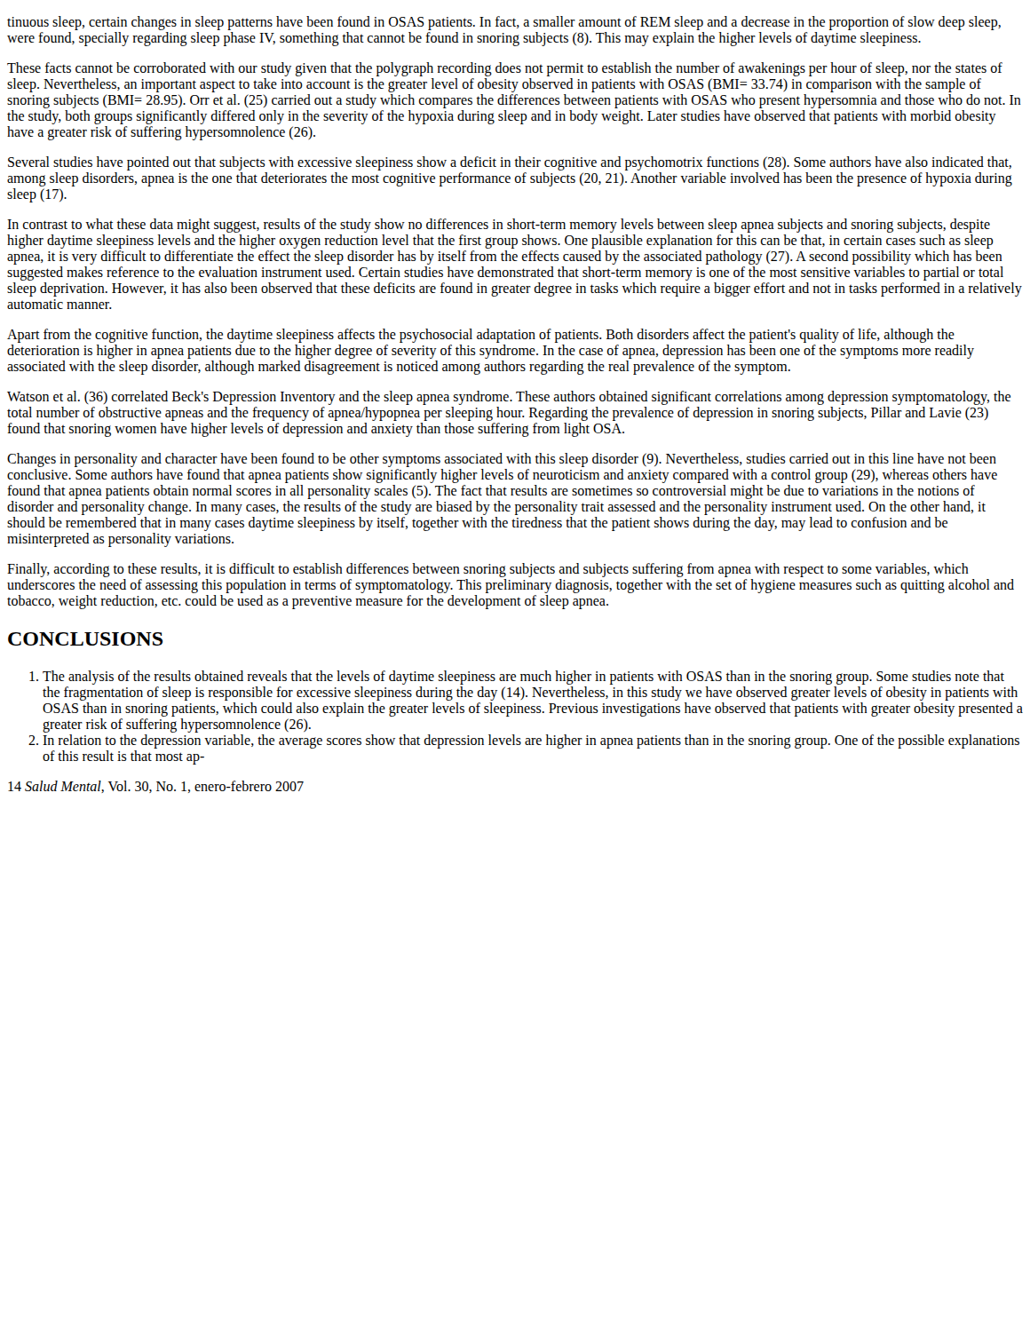tinuous sleep, certain changes in sleep patterns have been found in OSAS patients. In fact, a smaller amount of REM sleep and a decrease in the proportion of slow deep sleep, were found, specially regarding sleep phase IV, something that cannot be found in snoring subjects (8). This may explain the higher levels of daytime sleepiness.
These facts cannot be corroborated with our study given that the polygraph recording does not permit to establish the number of awakenings per hour of sleep, nor the states of sleep. Nevertheless, an important aspect to take into account is the greater level of obesity observed in patients with OSAS (BMI= 33.74) in comparison with the sample of snoring subjects (BMI= 28.95). Orr et al. (25) carried out a study which compares the differences between patients with OSAS who present hypersomnia and those who do not. In the study, both groups significantly differed only in the severity of the hypoxia during sleep and in body weight. Later studies have observed that patients with morbid obesity have a greater risk of suffering hypersomnolence (26).
Several studies have pointed out that subjects with excessive sleepiness show a deficit in their cognitive and psychomotrix functions (28). Some authors have also indicated that, among sleep disorders, apnea is the one that deteriorates the most cognitive performance of subjects (20, 21). Another variable involved has been the presence of hypoxia during sleep (17).
In contrast to what these data might suggest, results of the study show no differences in short-term memory levels between sleep apnea subjects and snoring subjects, despite higher daytime sleepiness levels and the higher oxygen reduction level that the first group shows. One plausible explanation for this can be that, in certain cases such as sleep apnea, it is very difficult to differentiate the effect the sleep disorder has by itself from the effects caused by the associated pathology (27). A second possibility which has been suggested makes reference to the evaluation instrument used. Certain studies have demonstrated that short-term memory is one of the most sensitive variables to partial or total sleep deprivation. However, it has also been observed that these deficits are found in greater degree in tasks which require a bigger effort and not in tasks performed in a relatively automatic manner.
Apart from the cognitive function, the daytime sleepiness affects the psychosocial adaptation of patients. Both disorders affect the patient's quality of life, although the deterioration is higher in apnea patients due to the higher degree of severity of this syndrome. In the case of apnea, depression has been one of the symptoms more readily associated with the sleep disorder, although marked disagreement is noticed among authors regarding the real prevalence of the symptom.
Watson et al. (36) correlated Beck's Depression Inventory and the sleep apnea syndrome. These authors obtained significant correlations among depression symptomatology, the total number of obstructive apneas and the frequency of apnea/hypopnea per sleeping hour. Regarding the prevalence of depression in snoring subjects, Pillar and Lavie (23) found that snoring women have higher levels of depression and anxiety than those suffering from light OSA.
Changes in personality and character have been found to be other symptoms associated with this sleep disorder (9). Nevertheless, studies carried out in this line have not been conclusive. Some authors have found that apnea patients show significantly higher levels of neuroticism and anxiety compared with a control group (29), whereas others have found that apnea patients obtain normal scores in all personality scales (5). The fact that results are sometimes so controversial might be due to variations in the notions of disorder and personality change. In many cases, the results of the study are biased by the personality trait assessed and the personality instrument used. On the other hand, it should be remembered that in many cases daytime sleepiness by itself, together with the tiredness that the patient shows during the day, may lead to confusion and be misinterpreted as personality variations.
Finally, according to these results, it is difficult to establish differences between snoring subjects and subjects suffering from apnea with respect to some variables, which underscores the need of assessing this population in terms of symptomatology. This preliminary diagnosis, together with the set of hygiene measures such as quitting alcohol and tobacco, weight reduction, etc. could be used as a preventive measure for the development of sleep apnea.
CONCLUSIONS
The analysis of the results obtained reveals that the levels of daytime sleepiness are much higher in patients with OSAS than in the snoring group. Some studies note that the fragmentation of sleep is responsible for excessive sleepiness during the day (14). Nevertheless, in this study we have observed greater levels of obesity in patients with OSAS than in snoring patients, which could also explain the greater levels of sleepiness. Previous investigations have observed that patients with greater obesity presented a greater risk of suffering hypersomnolence (26).
In relation to the depression variable, the average scores show that depression levels are higher in apnea patients than in the snoring group. One of the possible explanations of this result is that most ap-
14 Salud Mental, Vol. 30, No. 1, enero-febrero 2007